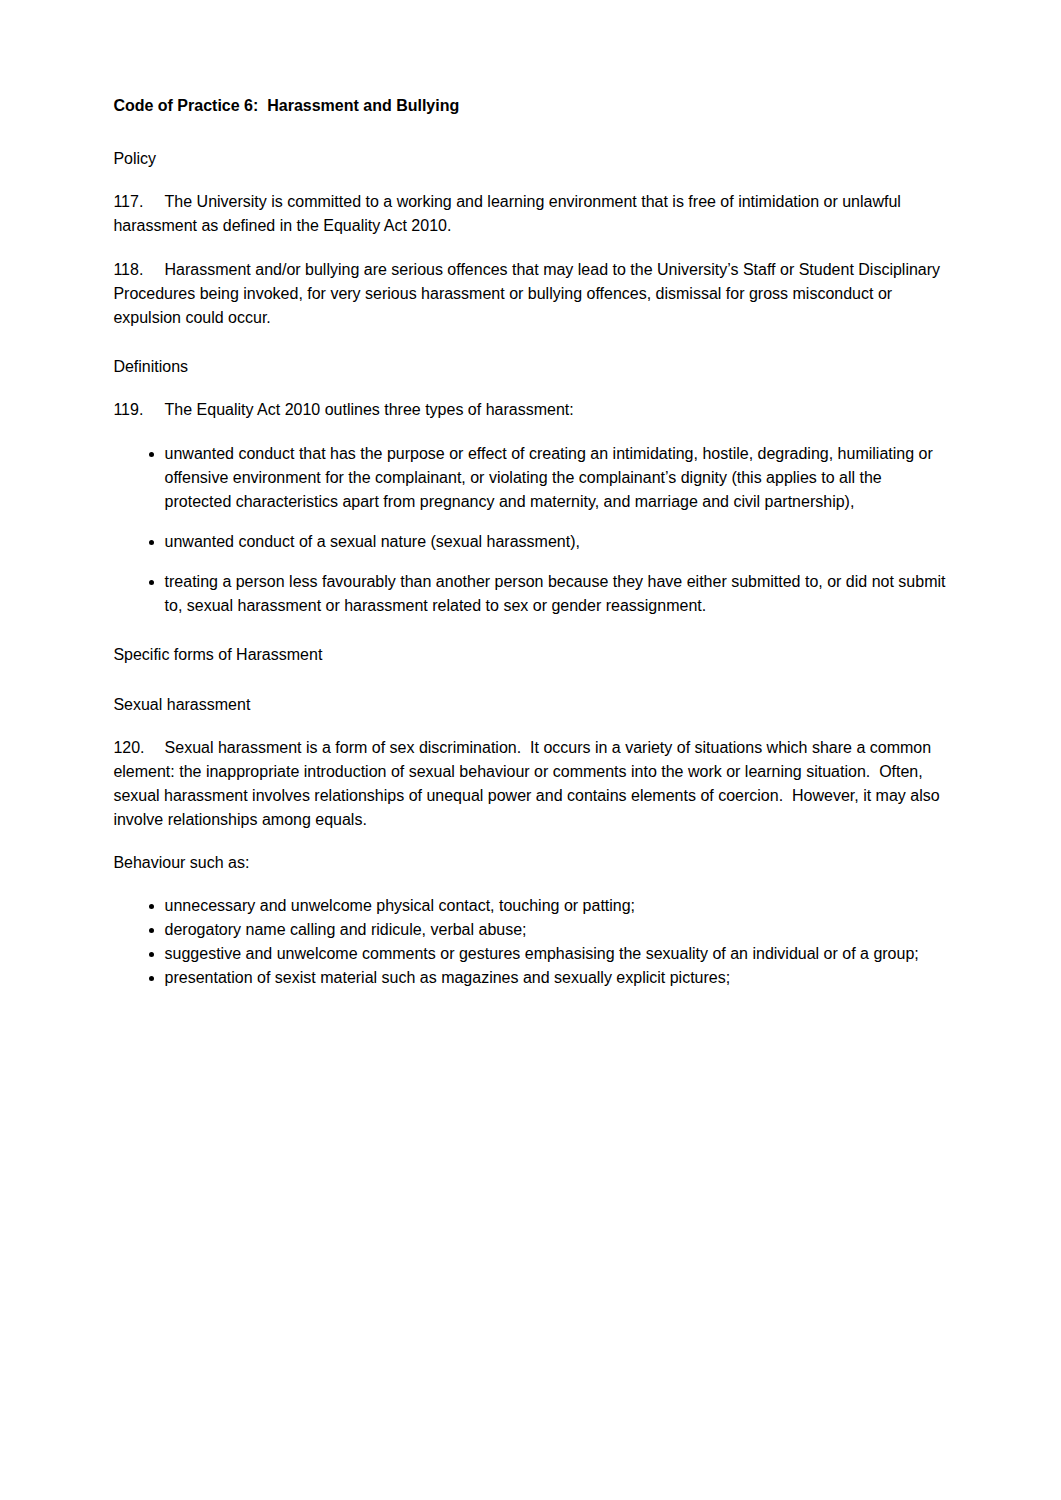Code of Practice 6: Harassment and Bullying
Policy
117. The University is committed to a working and learning environment that is free of intimidation or unlawful harassment as defined in the Equality Act 2010.
118. Harassment and/or bullying are serious offences that may lead to the University’s Staff or Student Disciplinary Procedures being invoked, for very serious harassment or bullying offences, dismissal for gross misconduct or expulsion could occur.
Definitions
119. The Equality Act 2010 outlines three types of harassment:
unwanted conduct that has the purpose or effect of creating an intimidating, hostile, degrading, humiliating or offensive environment for the complainant, or violating the complainant’s dignity (this applies to all the protected characteristics apart from pregnancy and maternity, and marriage and civil partnership),
unwanted conduct of a sexual nature (sexual harassment),
treating a person less favourably than another person because they have either submitted to, or did not submit to, sexual harassment or harassment related to sex or gender reassignment.
Specific forms of Harassment
Sexual harassment
120. Sexual harassment is a form of sex discrimination. It occurs in a variety of situations which share a common element: the inappropriate introduction of sexual behaviour or comments into the work or learning situation. Often, sexual harassment involves relationships of unequal power and contains elements of coercion. However, it may also involve relationships among equals.
Behaviour such as:
unnecessary and unwelcome physical contact, touching or patting;
derogatory name calling and ridicule, verbal abuse;
suggestive and unwelcome comments or gestures emphasising the sexuality of an individual or of a group;
presentation of sexist material such as magazines and sexually explicit pictures;